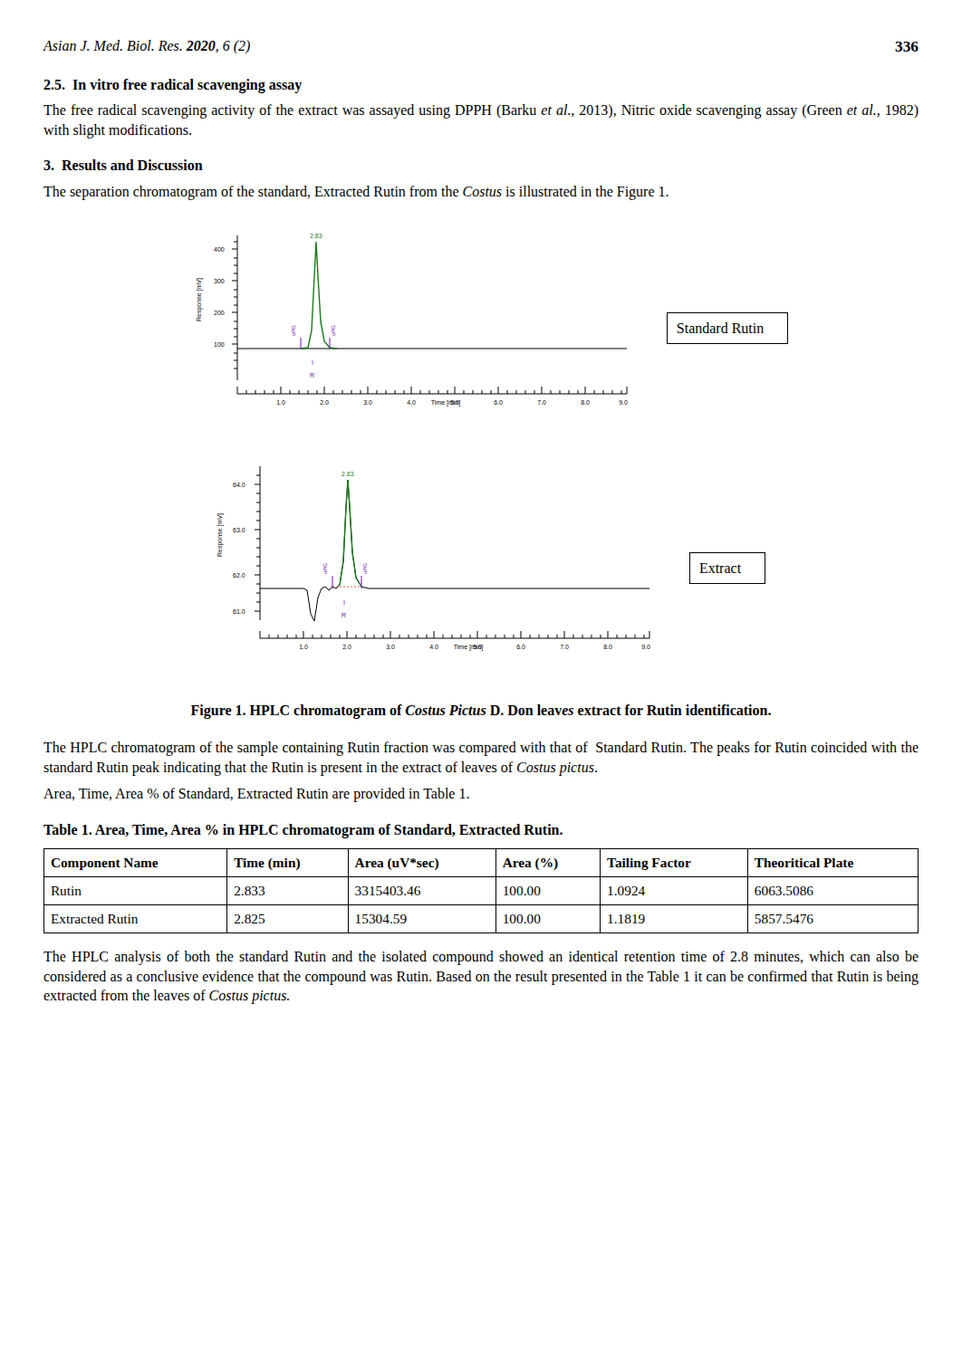Asian J. Med. Biol. Res. 2020, 6 (2)
336
2.5. In vitro free radical scavenging assay
The free radical scavenging activity of the extract was assayed using DPPH (Barku et al., 2013), Nitric oxide scavenging assay (Green et al., 1982) with slight modifications.
3. Results and Discussion
The separation chromatogram of the standard, Extracted Rutin from the Costus is illustrated in the Figure 1.
400 300 200 100 Response [mV] 2.83 uPG uPG I R 1.0 2.0 3.0 4.0 5.0 6.0 7.0 8.0 9.0 Time [min]
Standard Rutin
64.0 63.0 62.0 61.0 Response [mV] 2.83 uPG uPG I R 1.0 2.0 3.0 4.0 5.0 6.0 7.0 8.0 9.0 Time [min]
Extract
Figure 1. HPLC chromatogram of Costus Pictus D. Don leaves extract for Rutin identification.
The HPLC chromatogram of the sample containing Rutin fraction was compared with that of Standard Rutin. The peaks for Rutin coincided with the standard Rutin peak indicating that the Rutin is present in the extract of leaves of Costus pictus.
Area, Time, Area % of Standard, Extracted Rutin are provided in Table 1.
Table 1. Area, Time, Area % in HPLC chromatogram of Standard, Extracted Rutin.
| Component Name | Time (min) | Area (uV*sec) | Area (%) | Tailing Factor | Theoritical Plate |
| --- | --- | --- | --- | --- | --- |
| Rutin | 2.833 | 3315403.46 | 100.00 | 1.0924 | 6063.5086 |
| Extracted Rutin | 2.825 | 15304.59 | 100.00 | 1.1819 | 5857.5476 |
The HPLC analysis of both the standard Rutin and the isolated compound showed an identical retention time of 2.8 minutes, which can also be considered as a conclusive evidence that the compound was Rutin. Based on the result presented in the Table 1 it can be confirmed that Rutin is being extracted from the leaves of Costus pictus.